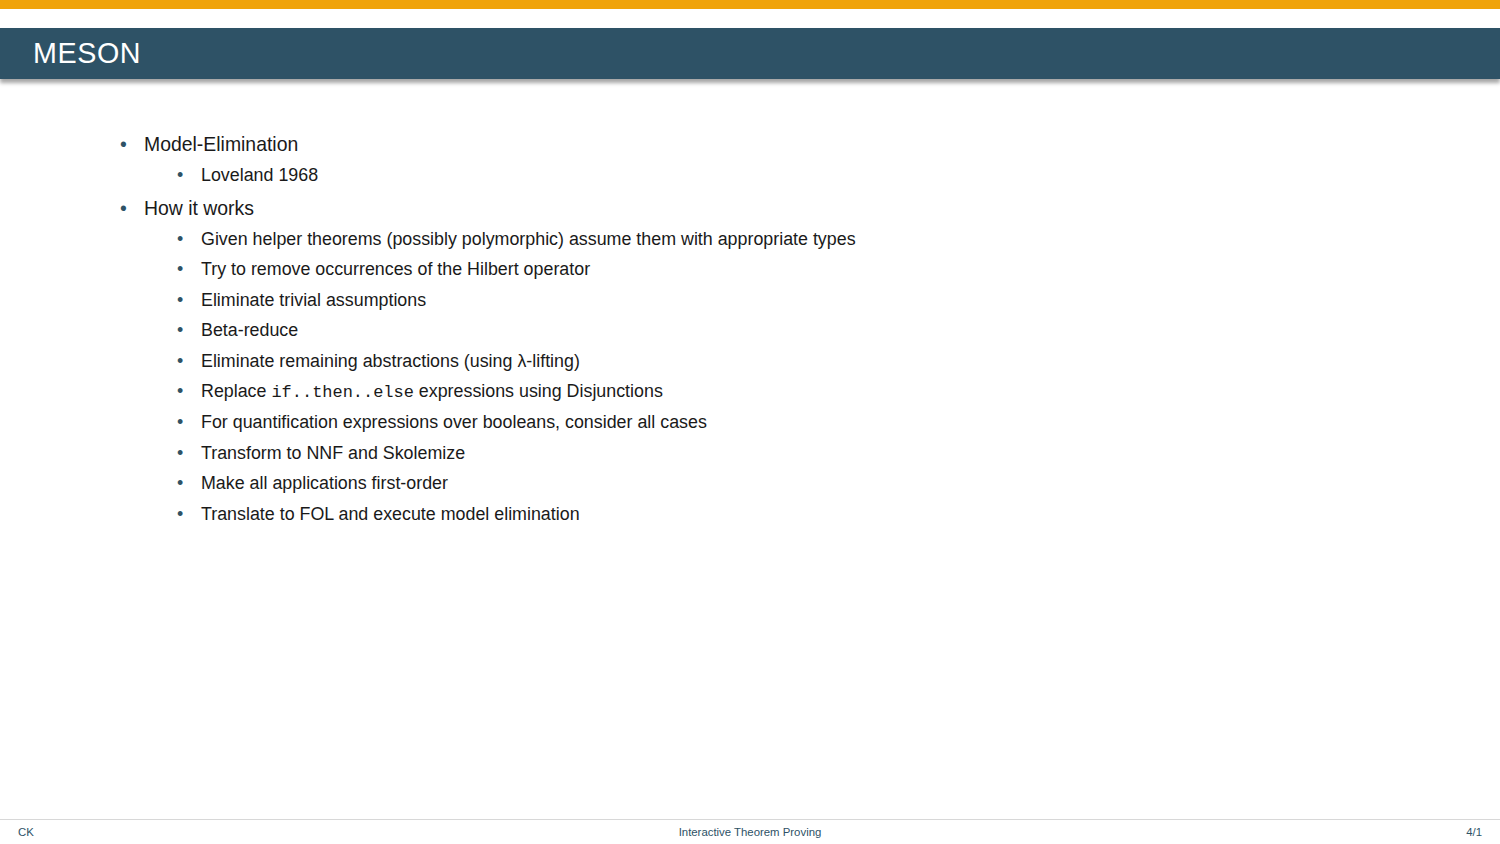MESON
Model-Elimination
Loveland 1968
How it works
Given helper theorems (possibly polymorphic) assume them with appropriate types
Try to remove occurrences of the Hilbert operator
Eliminate trivial assumptions
Beta-reduce
Eliminate remaining abstractions (using λ-lifting)
Replace if..then..else expressions using Disjunctions
For quantification expressions over booleans, consider all cases
Transform to NNF and Skolemize
Make all applications first-order
Translate to FOL and execute model elimination
CK
Interactive Theorem Proving
4/1